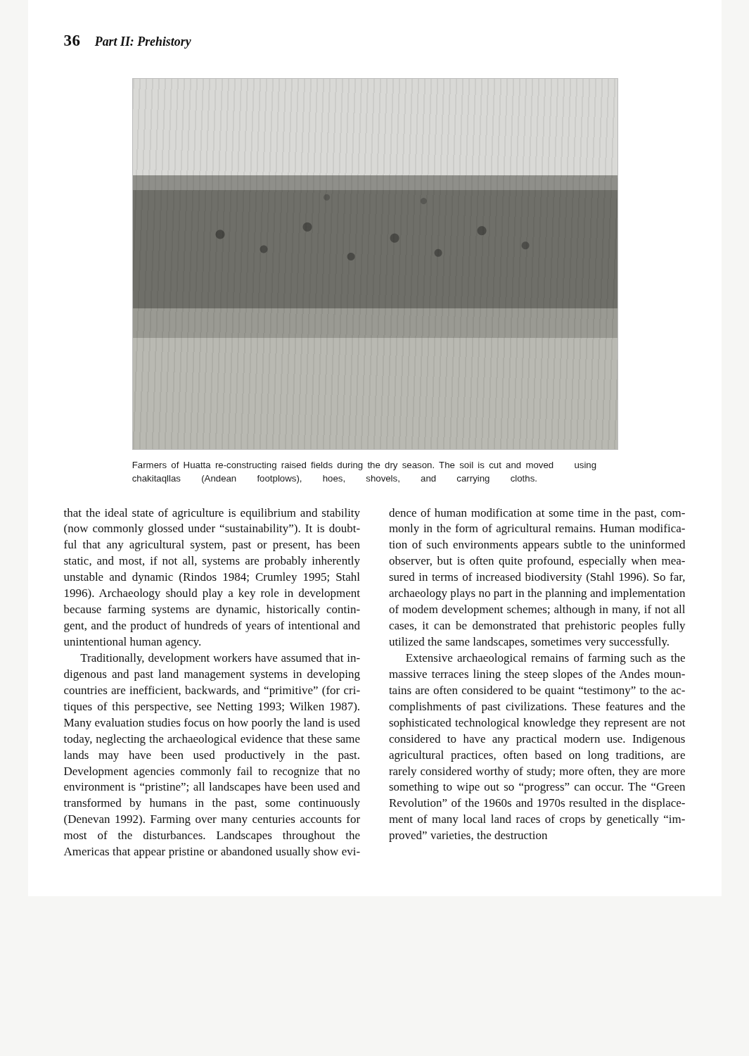36 Part II: Prehistory
Farmers of Huatta re-constructing raised fields during the dry season. The soil is cut and moved using chakitaqllas (Andean footplows), hoes, shovels, and carrying cloths.
that the ideal state of agriculture is equilibrium and stability (now commonly glossed under “sustainability”). It is doubtful that any agricultural system, past or present, has been static, and most, if not all, systems are probably inherently unstable and dynamic (Rindos 1984; Crumley 1995; Stahl 1996). Archaeology should play a key role in development because farming systems are dynamic, historically contingent, and the product of hundreds of years of intentional and unintentional human agency.
Traditionally, development workers have assumed that indigenous and past land management systems in developing countries are inefficient, backwards, and “primitive” (for critiques of this perspective, see Netting 1993; Wilken 1987). Many evaluation studies focus on how poorly the land is used today, neglecting the archaeological evidence that these same lands may have been used productively in the past. Development agencies commonly fail to recognize that no environment is “pristine”; all landscapes have been used and transformed by humans in the past, some continuously (Denevan 1992). Farming over many centuries accounts for most of the disturbances. Landscapes throughout the Americas that appear pristine or abandoned usually show evidence of human modification at some time in the past, commonly in the form of agricultural remains. Human modification of such environments appears subtle to the uninformed observer, but is often quite profound, especially when measured in terms of increased biodiversity (Stahl 1996). So far, archaeology plays no part in the planning and implementation of modem development schemes; although in many, if not all cases, it can be demonstrated that prehistoric peoples fully utilized the same landscapes, sometimes very successfully.
Extensive archaeological remains of farming such as the massive terraces lining the steep slopes of the Andes mountains are often considered to be quaint “testimony” to the accomplishments of past civilizations. These features and the sophisticated technological knowledge they represent are not considered to have any practical modern use. Indigenous agricultural practices, often based on long traditions, are rarely considered worthy of study; more often, they are more something to wipe out so “progress” can occur. The “Green Revolution” of the 1960s and 1970s resulted in the displacement of many local land races of crops by genetically “improved” varieties, the destruction